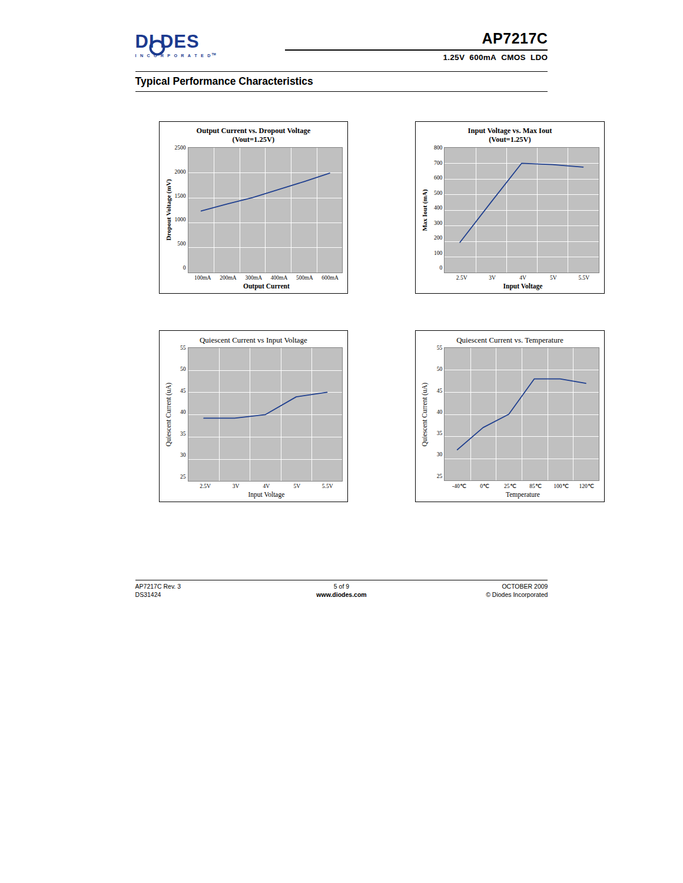DI DES
I N C O R P O R A T E DTM
AP7217C
1.25V 600mA CMOS LDO
Typical Performance Characteristics
Output Current vs. Dropout Voltage
(Vout=1.25V)
Dropout Voltage (mV)
25002000150010005000
100mA 200mA 300mA 400mA 500mA 600mA
Output Current
Input Voltage vs. Max Iout
(Vout=1.25V)
Max Iout (mA)
8007006005004003002001000
2.5V 3V 4V 5V 5.5V
Input Voltage
Quiescent Current vs Input Voltage
Quiescent Current (uA)
55504540353025
2.5V 3V 4V 5V 5.5V
Input Voltage
Quiescent Current vs. Temperature
Quiescent Current (uA)
55504540353025
-40℃0℃25℃85℃100℃120℃
Temperature
AP7217C Rev. 3
DS31424
5 of 9
www.diodes.com
OCTOBER 2009
© Diodes Incorporated